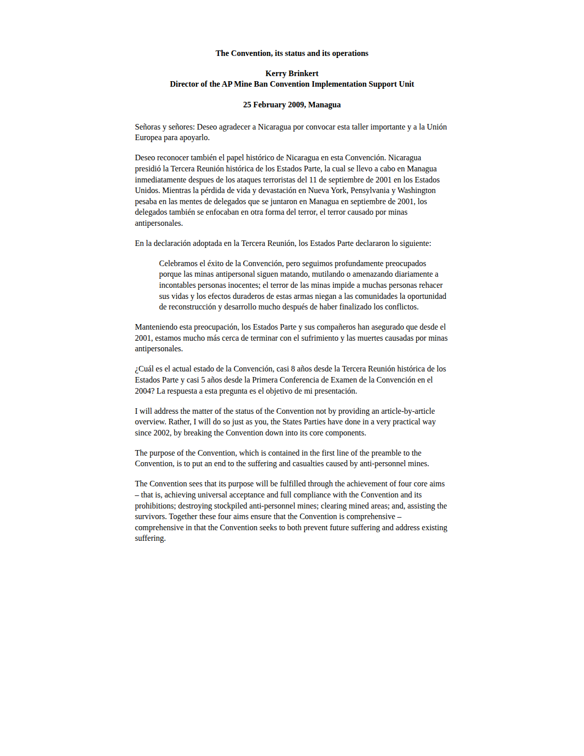The Convention, its status and its operations
Kerry Brinkert Director of the AP Mine Ban Convention Implementation Support Unit
25 February 2009, Managua
Señoras y señores: Deseo agradecer a Nicaragua por convocar esta taller importante y a la Unión Europea para apoyarlo.
Deseo reconocer también el papel histórico de Nicaragua en esta Convención. Nicaragua presidió la Tercera Reunión histórica de los Estados Parte, la cual se llevo a cabo en Managua inmediatamente despues de los ataques terroristas del 11 de septiembre de 2001 en los Estados Unidos. Mientras la pérdida de vida y devastación en Nueva York, Pensylvania y Washington pesaba en las mentes de delegados que se juntaron en Managua en septiembre de 2001, los delegados también se enfocaban en otra forma del terror, el terror causado por minas antipersonales.
En la declaración adoptada en la Tercera Reunión, los Estados Parte declararon lo siguiente:
Celebramos el éxito de la Convención, pero seguimos profundamente preocupados porque las minas antipersonal siguen matando, mutilando o amenazando diariamente a incontables personas inocentes; el terror de las minas impide a muchas personas rehacer sus vidas y los efectos duraderos de estas armas niegan a las comunidades la oportunidad de reconstrucción y desarrollo mucho después de haber finalizado los conflictos.
Manteniendo esta preocupación, los Estados Parte y sus compañeros han asegurado que desde el 2001, estamos mucho más cerca de terminar con el sufrimiento y las muertes causadas por minas antipersonales.
¿Cuál es el actual estado de la Convención, casi 8 años desde la Tercera Reunión histórica de los Estados Parte y casi 5 años desde la Primera Conferencia de Examen de la Convención en el 2004? La respuesta a esta pregunta es el objetivo de mi presentación.
I will address the matter of the status of the Convention not by providing an article-by-article overview. Rather, I will do so just as you, the States Parties have done in a very practical way since 2002, by breaking the Convention down into its core components.
The purpose of the Convention, which is contained in the first line of the preamble to the Convention, is to put an end to the suffering and casualties caused by anti-personnel mines.
The Convention sees that its purpose will be fulfilled through the achievement of four core aims – that is, achieving universal acceptance and full compliance with the Convention and its prohibitions; destroying stockpiled anti-personnel mines; clearing mined areas; and, assisting the survivors. Together these four aims ensure that the Convention is comprehensive – comprehensive in that the Convention seeks to both prevent future suffering and address existing suffering.